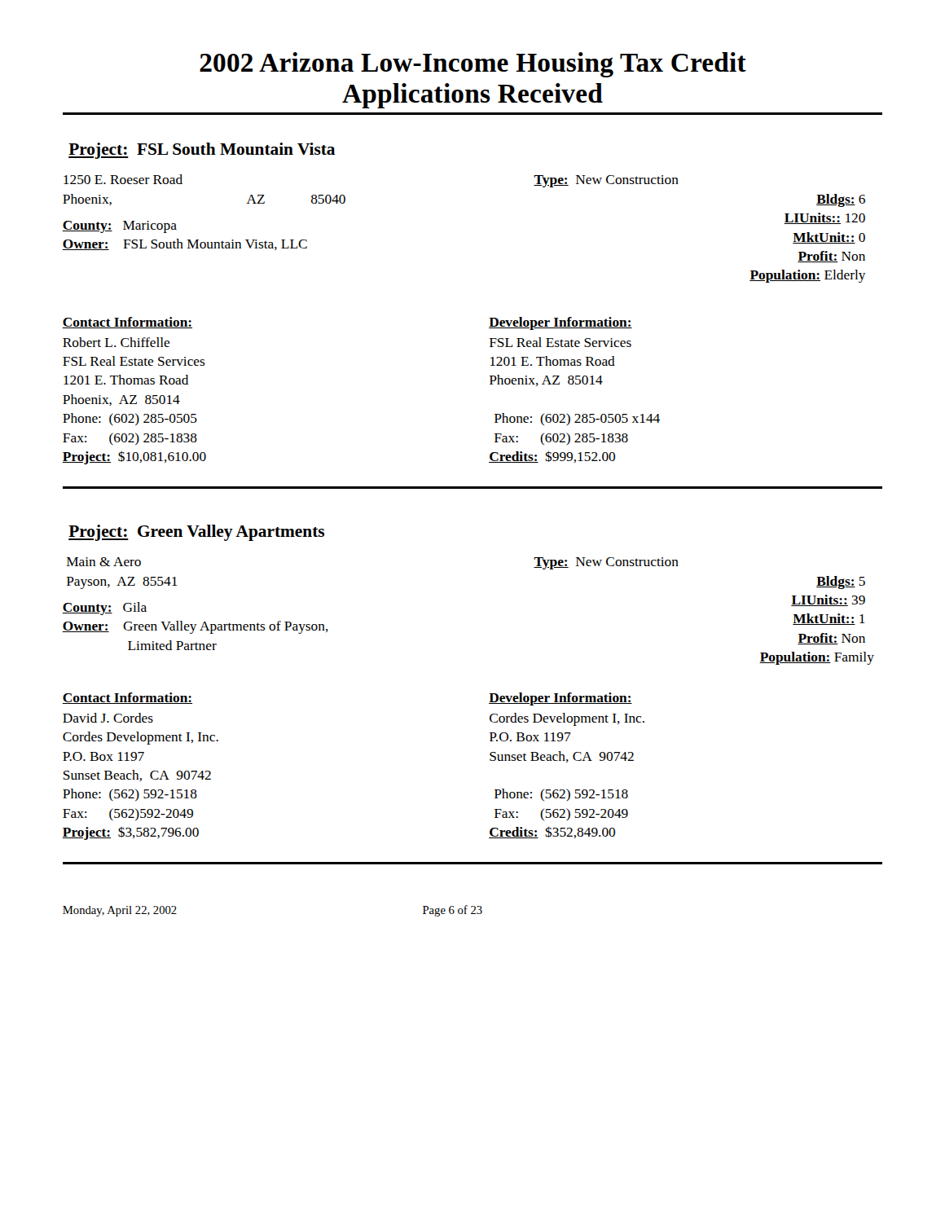2002 Arizona Low-Income Housing Tax Credit
Applications Received
Project: FSL South Mountain Vista
| 1250 E. Roeser Road Phoenix, AZ 85040 County: Maricopa Owner: FSL South Mountain Vista, LLC | Type: New Construction Bldgs: 6 LIUnits:: 120 MktUnit:: 0 Profit: Non Population: Elderly |
| Contact Information: Robert L. Chiffelle FSL Real Estate Services 1201 E. Thomas Road Phoenix, AZ 85014 Phone: (602) 285-0505 Fax: (602) 285-1838 | Developer Information: FSL Real Estate Services 1201 E. Thomas Road Phoenix, AZ 85014 Phone: (602) 285-0505 x144 Fax: (602) 285-1838 |
| Project: $10,081,610.00 | Credits: $999,152.00 |
Project: Green Valley Apartments
| Main & Aero Payson, AZ 85541 County: Gila Owner: Green Valley Apartments of Payson, Limited Partner | Type: New Construction Bldgs: 5 LIUnits:: 39 MktUnit:: 1 Profit: Non Population: Family |
| Contact Information: David J. Cordes Cordes Development I, Inc. P.O. Box 1197 Sunset Beach, CA 90742 Phone: (562) 592-1518 Fax: (562)592-2049 | Developer Information: Cordes Development I, Inc. P.O. Box 1197 Sunset Beach, CA 90742 Phone: (562) 592-1518 Fax: (562) 592-2049 |
| Project: $3,582,796.00 | Credits: $352,849.00 |
Monday, April 22, 2002 Page 6 of 23